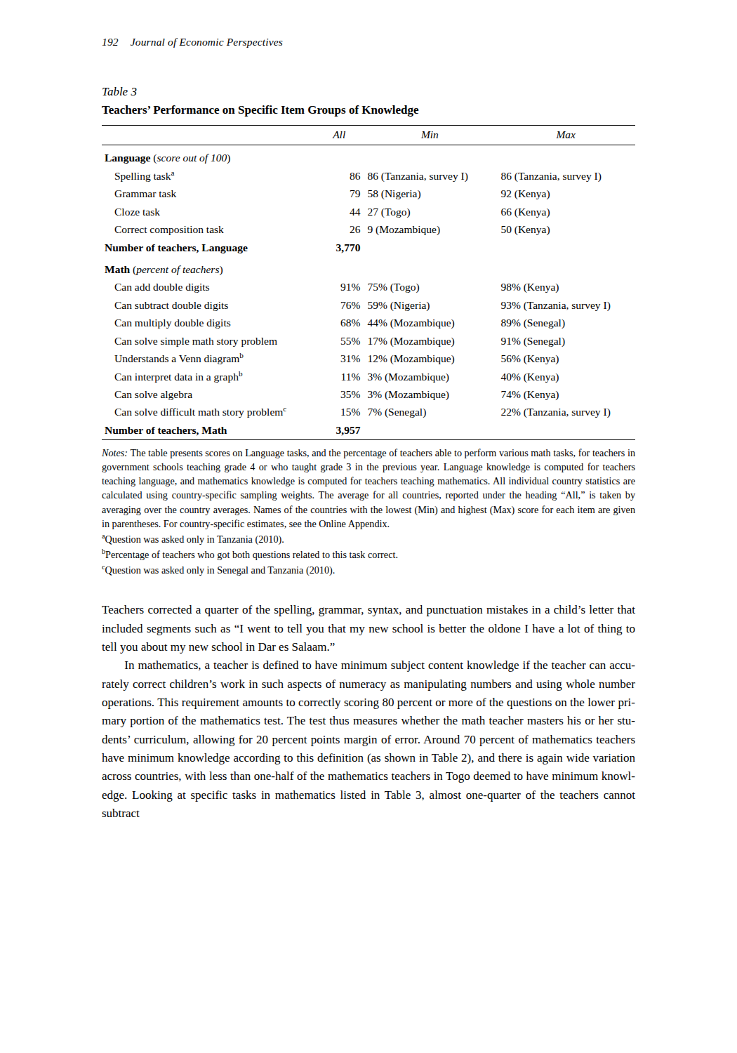192 Journal of Economic Perspectives
Table 3 Teachers’ Performance on Specific Item Groups of Knowledge
| | All | Min | Max |
| --- | --- | --- | --- |
| Language ( score out of 100 ) | | | |
| Spelling task a | 86 | 86 (Tanzania, survey I) | 86 (Tanzania, survey I) |
| Grammar task | 79 | 58 (Nigeria) | 92 (Kenya) |
| Cloze task | 44 | 27 (Togo) | 66 (Kenya) |
| Correct composition task | 26 | 9 (Mozambique) | 50 (Kenya) |
| Number of teachers, Language | 3,770 | | |
| Math ( percent of teachers ) | | | |
| Can add double digits | 91% | 75% (Togo) | 98% (Kenya) |
| Can subtract double digits | 76% | 59% (Nigeria) | 93% (Tanzania, survey I) |
| Can multiply double digits | 68% | 44% (Mozambique) | 89% (Senegal) |
| Can solve simple math story problem | 55% | 17% (Mozambique) | 91% (Senegal) |
| Understands a Venn diagram b | 31% | 12% (Mozambique) | 56% (Kenya) |
| Can interpret data in a graph b | 11% | 3% (Mozambique) | 40% (Kenya) |
| Can solve algebra | 35% | 3% (Mozambique) | 74% (Kenya) |
| Can solve difficult math story problem c | 15% | 7% (Senegal) | 22% (Tanzania, survey I) |
| Number of teachers, Math | 3,957 | | |
Notes: The table presents scores on Language tasks, and the percentage of teachers able to perform various math tasks, for teachers in government schools teaching grade 4 or who taught grade 3 in the previous year. Language knowledge is computed for teachers teaching language, and mathematics knowledge is computed for teachers teaching mathematics. All individual country statistics are calculated using country-specific sampling weights. The average for all countries, reported under the heading “All,” is taken by averaging over the country averages. Names of the countries with the lowest (Min) and highest (Max) score for each item are given in parentheses. For country-specific estimates, see the Online Appendix.
aQuestion was asked only in Tanzania (2010).
bPercentage of teachers who got both questions related to this task correct.
cQuestion was asked only in Senegal and Tanzania (2010).
Teachers corrected a quarter of the spelling, grammar, syntax, and punctuation mistakes in a child’s letter that included segments such as “I went to tell you that my new school is better the oldone I have a lot of thing to tell you about my new school in Dar es Salaam.”
In mathematics, a teacher is defined to have minimum subject content knowledge if the teacher can accurately correct children’s work in such aspects of numeracy as manipulating numbers and using whole number operations. This requirement amounts to correctly scoring 80 percent or more of the questions on the lower primary portion of the mathematics test. The test thus measures whether the math teacher masters his or her students’ curriculum, allowing for 20 percent points margin of error. Around 70 percent of mathematics teachers have minimum knowledge according to this definition (as shown in Table 2), and there is again wide variation across countries, with less than one-half of the mathematics teachers in Togo deemed to have minimum knowledge. Looking at specific tasks in mathematics listed in Table 3, almost one-quarter of the teachers cannot subtract